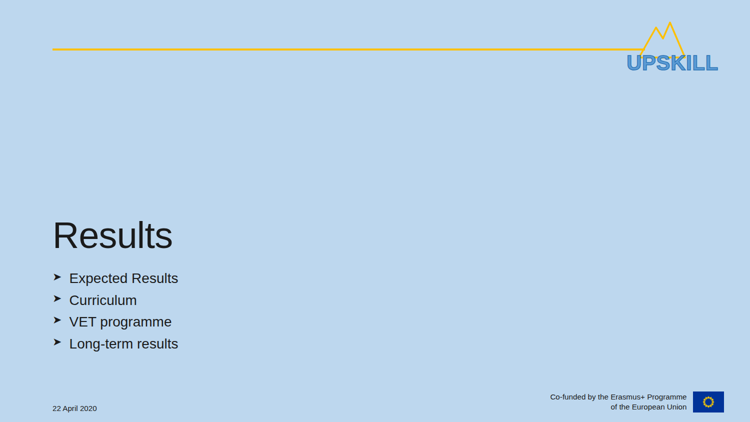UPSKILL
Results
Expected Results
Curriculum
VET programme
Long-term results
22 April 2020
Co-funded by the Erasmus+ Programme
of the European Union